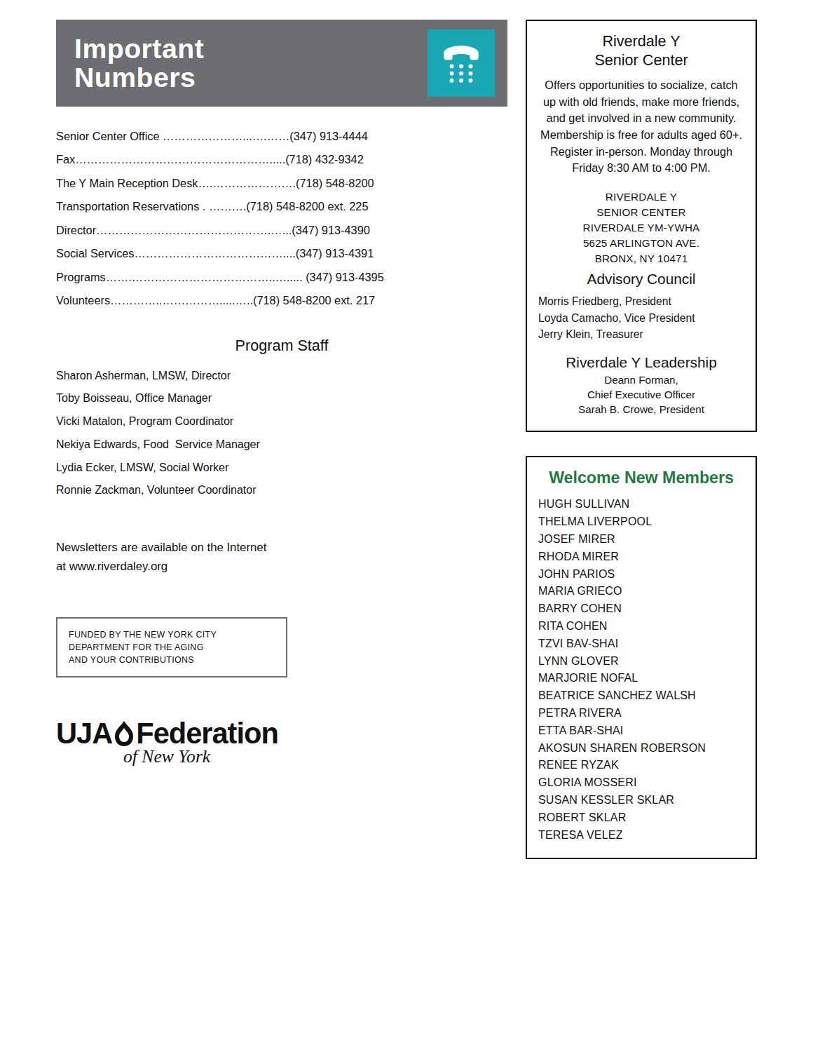Important
Numbers
Senior Center Office …………………...….……(347) 913-4444
Fax…………………………………………….....(718) 432-9342
The Y Main Reception Desk….………………….(718) 548-8200
Transportation Reservations . ……….(718) 548-8200 ext. 225
Director……………………………………….…...(347) 913-4390
Social Services…………………………………....(347) 913-4391
Programs…….………………………………..…..... (347) 913-4395
Volunteers…………..…………….....…..(718) 548-8200 ext. 217
Program Staff
Sharon Asherman, LMSW, Director
Toby Boisseau, Office Manager
Vicki Matalon, Program Coordinator
Nekiya Edwards, Food Service Manager
Lydia Ecker, LMSW, Social Worker
Ronnie Zackman, Volunteer Coordinator
Newsletters are available on the Internet
at www.riverdaley.org
FUNDED BY THE NEW YORK CITY
DEPARTMENT FOR THE AGING
AND YOUR CONTRIBUTIONS
UJA Federation
of New York
Riverdale Y
Senior Center
Offers opportunities to socialize, catch up with old friends, make more friends, and get involved in a new community. Membership is free for adults aged 60+. Register in-person. Monday through Friday 8:30 AM to 4:00 PM.
RIVERDALE Y
SENIOR CENTER
RIVERDALE YM-YWHA
5625 ARLINGTON AVE.
BRONX, NY 10471
Advisory Council
Morris Friedberg, President
Loyda Camacho, Vice President
Jerry Klein, Treasurer
Riverdale Y Leadership
Deann Forman,
Chief Executive Officer
Sarah B. Crowe, President
Welcome New Members
HUGH SULLIVAN
THELMA LIVERPOOL
JOSEF MIRER
RHODA MIRER
JOHN PARIOS
MARIA GRIECO
BARRY COHEN
RITA COHEN
TZVI BAV-SHAI
LYNN GLOVER
MARJORIE NOFAL
BEATRICE SANCHEZ WALSH
PETRA RIVERA
ETTA BAR-SHAI
AKOSUN SHAREN ROBERSON
RENEE RYZAK
GLORIA MOSSERI
SUSAN KESSLER SKLAR
ROBERT SKLAR
TERESA VELEZ